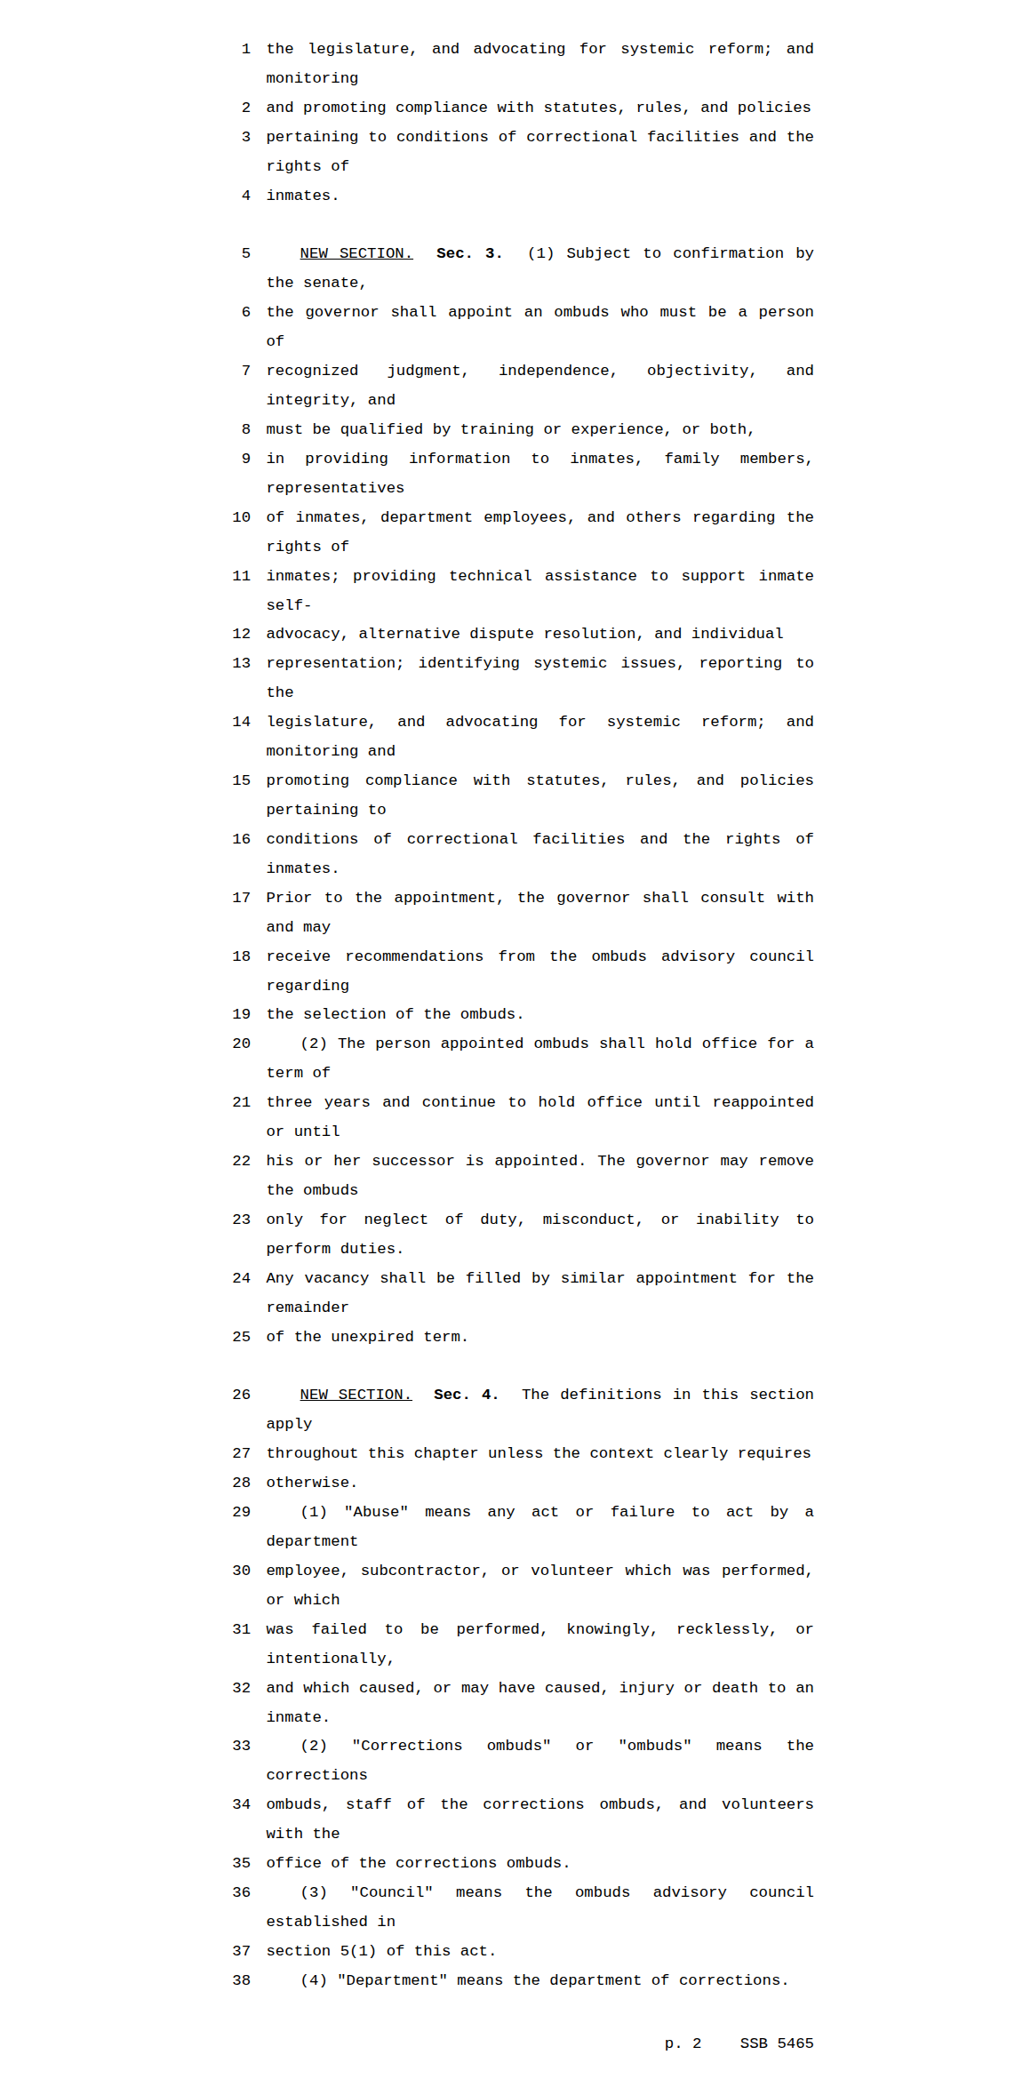the legislature, and advocating for systemic reform; and monitoring
and promoting compliance with statutes, rules, and policies
pertaining to conditions of correctional facilities and the rights of
inmates.
NEW SECTION. Sec. 3. (1) Subject to confirmation by the senate,
the governor shall appoint an ombuds who must be a person of
recognized judgment, independence, objectivity, and integrity, and
must be qualified by training or experience, or both,
in providing information to inmates, family members, representatives
of inmates, department employees, and others regarding the rights of
inmates; providing technical assistance to support inmate self-
advocacy, alternative dispute resolution, and individual
representation; identifying systemic issues, reporting to the
legislature, and advocating for systemic reform; and monitoring and
promoting compliance with statutes, rules, and policies pertaining to
conditions of correctional facilities and the rights of inmates.
Prior to the appointment, the governor shall consult with and may
receive recommendations from the ombuds advisory council regarding
the selection of the ombuds.
(2) The person appointed ombuds shall hold office for a term of
three years and continue to hold office until reappointed or until
his or her successor is appointed. The governor may remove the ombuds
only for neglect of duty, misconduct, or inability to perform duties.
Any vacancy shall be filled by similar appointment for the remainder
of the unexpired term.
NEW SECTION. Sec. 4. The definitions in this section apply
throughout this chapter unless the context clearly requires
otherwise.
(1) "Abuse" means any act or failure to act by a department
employee, subcontractor, or volunteer which was performed, or which
was failed to be performed, knowingly, recklessly, or intentionally,
and which caused, or may have caused, injury or death to an inmate.
(2) "Corrections ombuds" or "ombuds" means the corrections
ombuds, staff of the corrections ombuds, and volunteers with the
office of the corrections ombuds.
(3) "Council" means the ombuds advisory council established in
section 5(1) of this act.
(4) "Department" means the department of corrections.
p. 2 SSB 5465